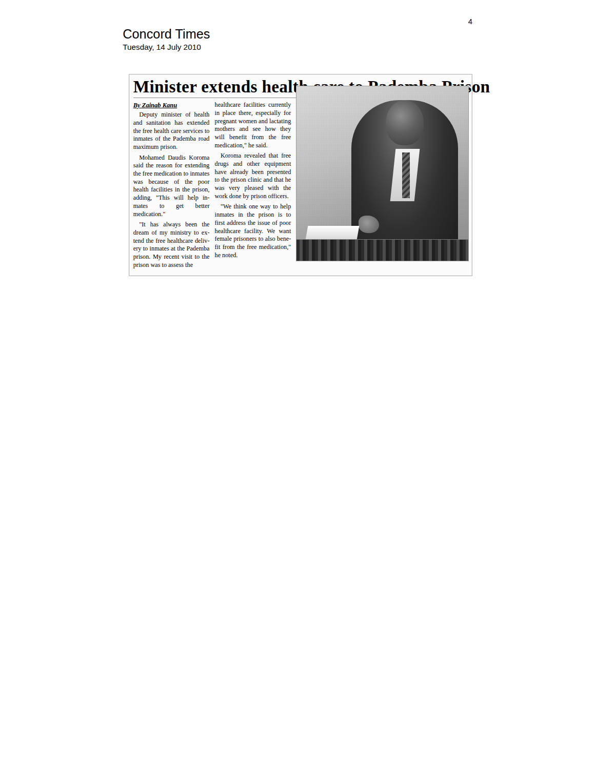4
Concord Times
Tuesday, 14 July 2010
Minister extends health care to Pademba Prison
By Zainab Kanu
Deputy minister of health and sanitation has extended the free health care services to inmates of the Pademba road maximum prison.
Mohamed Daudis Koroma said the reason for extending the free medication to inmates was because of the poor health facilities in the prison, adding, "This will help inmates to get better medication."
"It has always been the dream of my ministry to extend the free healthcare delivery to inmates at the Pademba prison. My recent visit to the prison was to assess the
healthcare facilities currently in place there, especially for pregnant women and lactating mothers and see how they will benefit from the free medication," he said.
Koroma revealed that free drugs and other equipment have already been presented to the prison clinic and that he was very pleased with the work done by prison officers.
"We think one way to help inmates in the prison is to first address the issue of poor healthcare facility. We want female prisoners to also benefit from the free medication," he noted.
Mohamed Daudis Koroma